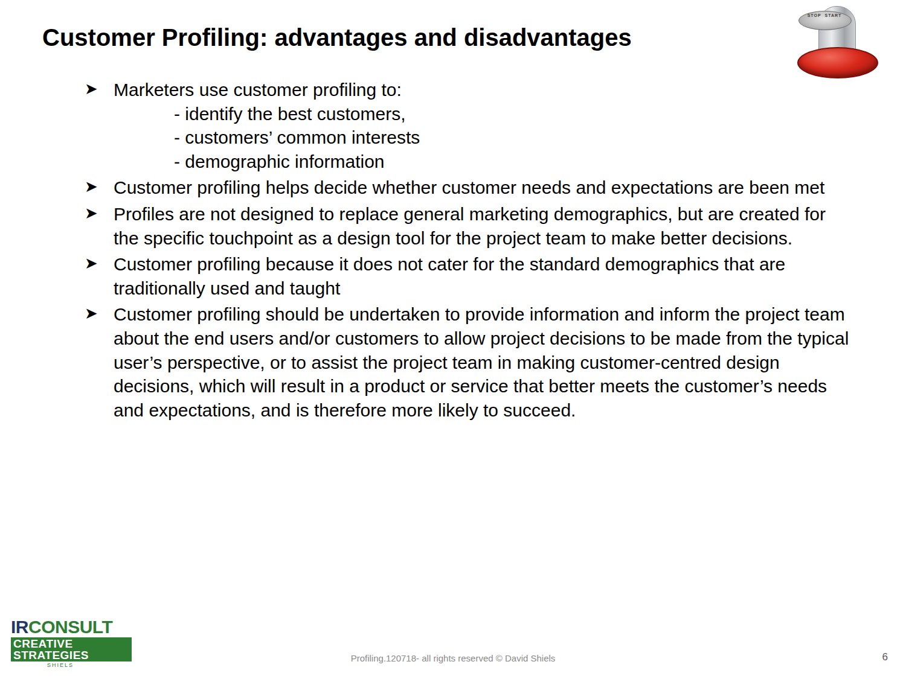Customer Profiling: advantages and disadvantages
STOP START
Marketers use customer profiling to:
- identify the best customers,
- customers’ common interests
- demographic information
Customer profiling helps decide whether customer needs and expectations are been met
Profiles are not designed to replace general marketing demographics, but are created for the specific touchpoint as a design tool for the project team to make better decisions.
Customer profiling because it does not cater for the standard demographics that are traditionally used and taught
Customer profiling should be undertaken to provide information and inform the project team about the end users and/or customers to allow project decisions to be made from the typical user’s perspective, or to assist the project team in making customer-centred design decisions, which will result in a product or service that better meets the customer’s needs and expectations, and is therefore more likely to succeed.
IR CONSULT
CREATIVE STRATEGIES
SHIELS
Profiling.120718- all rights reserved © David Shiels
6